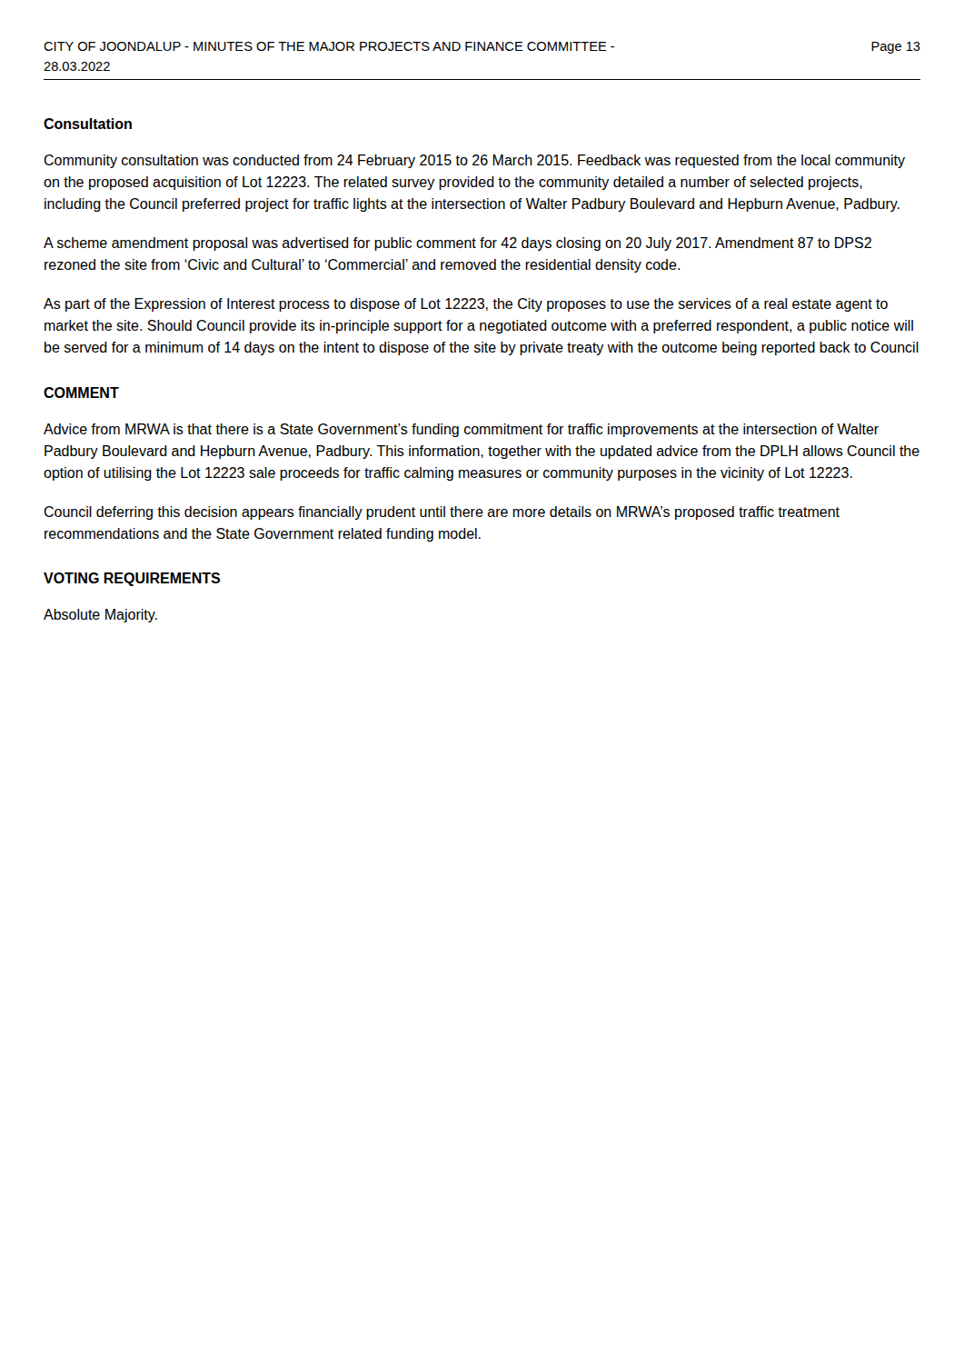City of Joondalup - Minutes of the Major Projects and Finance Committee -
28.03.2022
Page 13
Consultation
Community consultation was conducted from 24 February 2015 to 26 March 2015. Feedback was requested from the local community on the proposed acquisition of Lot 12223. The related survey provided to the community detailed a number of selected projects, including the Council preferred project for traffic lights at the intersection of Walter Padbury Boulevard and Hepburn Avenue, Padbury.
A scheme amendment proposal was advertised for public comment for 42 days closing on 20 July 2017. Amendment 87 to DPS2 rezoned the site from ‘Civic and Cultural’ to ‘Commercial’ and removed the residential density code.
As part of the Expression of Interest process to dispose of Lot 12223, the City proposes to use the services of a real estate agent to market the site. Should Council provide its in-principle support for a negotiated outcome with a preferred respondent, a public notice will be served for a minimum of 14 days on the intent to dispose of the site by private treaty with the outcome being reported back to Council
COMMENT
Advice from MRWA is that there is a State Government’s funding commitment for traffic improvements at the intersection of Walter Padbury Boulevard and Hepburn Avenue, Padbury. This information, together with the updated advice from the DPLH allows Council the option of utilising the Lot 12223 sale proceeds for traffic calming measures or community purposes in the vicinity of Lot 12223.
Council deferring this decision appears financially prudent until there are more details on MRWA’s proposed traffic treatment recommendations and the State Government related funding model.
VOTING REQUIREMENTS
Absolute Majority.